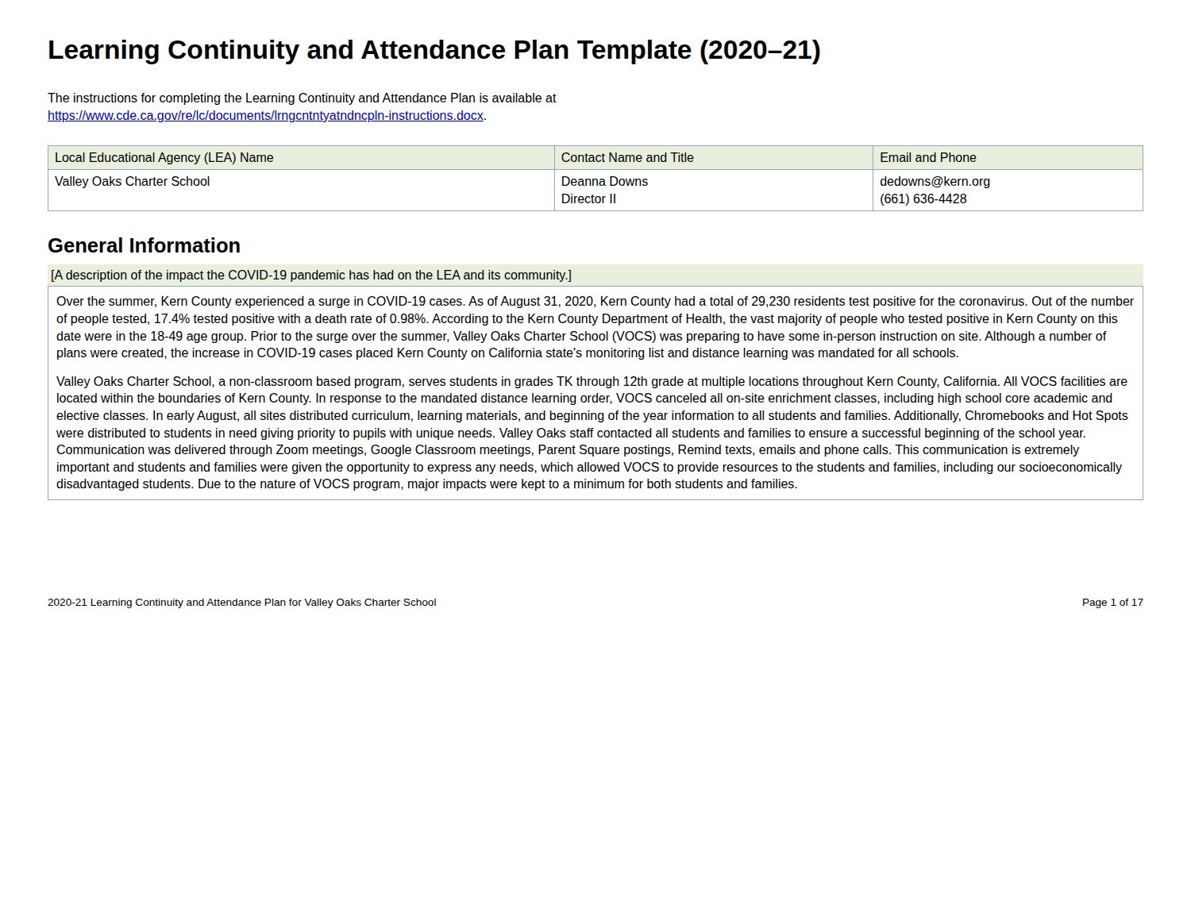Learning Continuity and Attendance Plan Template (2020–21)
The instructions for completing the Learning Continuity and Attendance Plan is available at
https://www.cde.ca.gov/re/lc/documents/lrngcntntyatndncpln-instructions.docx.
| Local Educational Agency (LEA) Name | Contact Name and Title | Email and Phone |
| --- | --- | --- |
| Valley Oaks Charter School | Deanna Downs Director II | dedowns@kern.org (661) 636-4428 |
General Information
[A description of the impact the COVID-19 pandemic has had on the LEA and its community.]
Over the summer, Kern County experienced a surge in COVID-19 cases. As of August 31, 2020, Kern County had a total of 29,230 residents test positive for the coronavirus. Out of the number of people tested, 17.4% tested positive with a death rate of 0.98%. According to the Kern County Department of Health, the vast majority of people who tested positive in Kern County on this date were in the 18-49 age group. Prior to the surge over the summer, Valley Oaks Charter School (VOCS) was preparing to have some in-person instruction on site. Although a number of plans were created, the increase in COVID-19 cases placed Kern County on California state's monitoring list and distance learning was mandated for all schools.
Valley Oaks Charter School, a non-classroom based program, serves students in grades TK through 12th grade at multiple locations throughout Kern County, California. All VOCS facilities are located within the boundaries of Kern County. In response to the mandated distance learning order, VOCS canceled all on-site enrichment classes, including high school core academic and elective classes. In early August, all sites distributed curriculum, learning materials, and beginning of the year information to all students and families. Additionally, Chromebooks and Hot Spots were distributed to students in need giving priority to pupils with unique needs. Valley Oaks staff contacted all students and families to ensure a successful beginning of the school year. Communication was delivered through Zoom meetings, Google Classroom meetings, Parent Square postings, Remind texts, emails and phone calls. This communication is extremely important and students and families were given the opportunity to express any needs, which allowed VOCS to provide resources to the students and families, including our socioeconomically disadvantaged students. Due to the nature of VOCS program, major impacts were kept to a minimum for both students and families.
2020-21 Learning Continuity and Attendance Plan for Valley Oaks Charter School Page 1 of 17